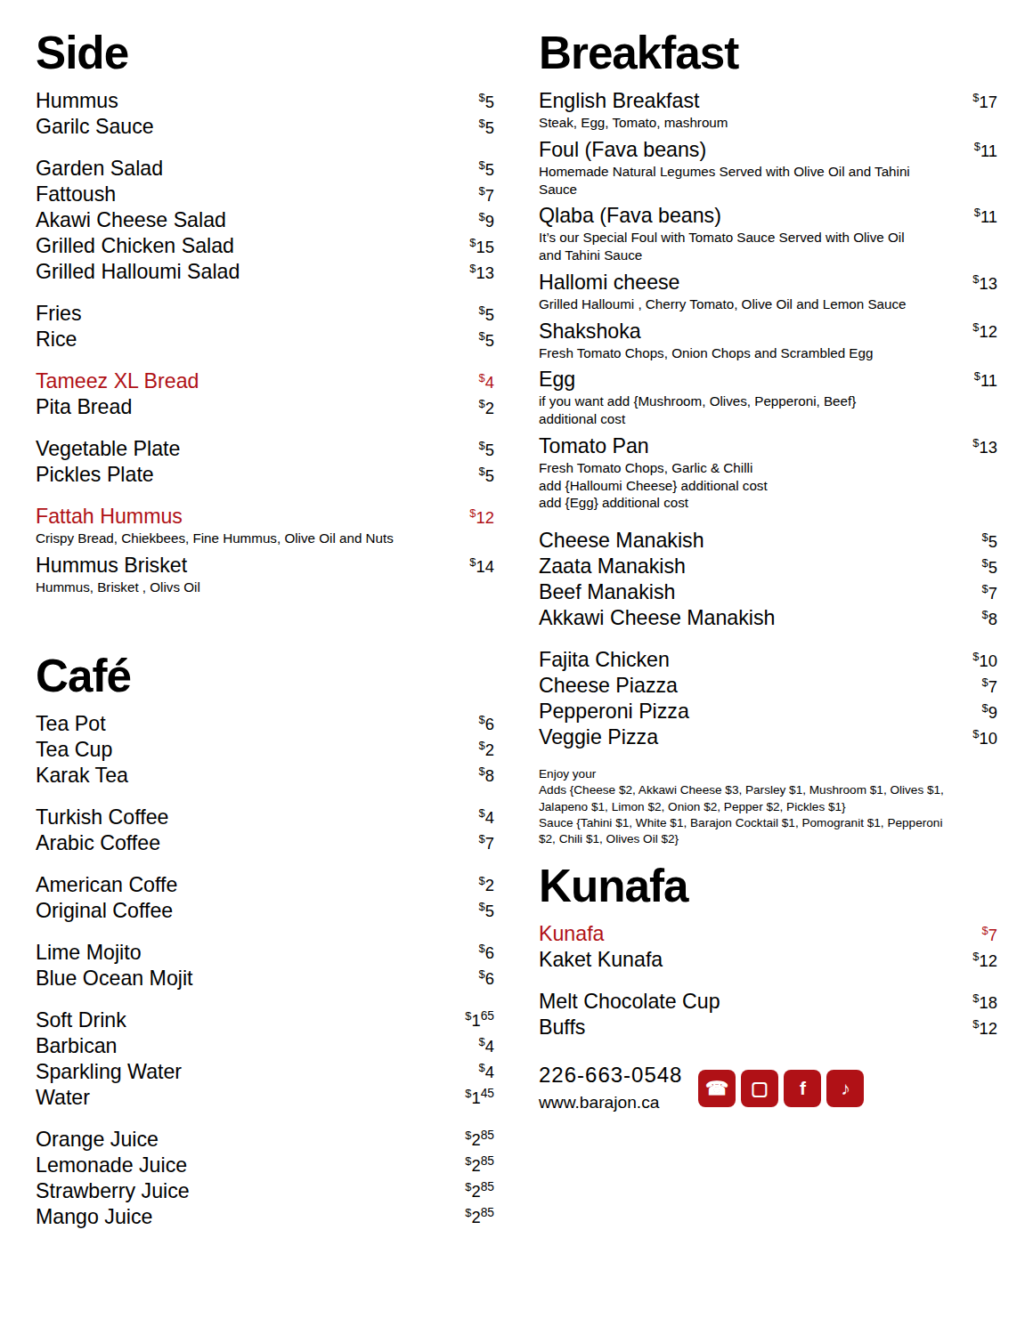Side
Hummus$5
Garilc Sauce$5
Garden Salad$5
Fattoush$7
Akawi Cheese Salad$9
Grilled Chicken Salad$15
Grilled Halloumi Salad$13
Fries$5
Rice$5
Tameez XL Bread$4
Pita Bread$2
Vegetable Plate$5
Pickles Plate$5
Fattah Hummus$12
Crispy Bread, Chiekbees, Fine Hummus, Olive Oil and Nuts
Hummus Brisket$14
Hummus, Brisket , Olivs Oil
Café
Tea Pot$6
Tea Cup$2
Karak Tea$8
Turkish Coffee$4
Arabic Coffee$7
American Coffe$2
Original Coffee$5
Lime Mojito$6
Blue Ocean Mojit$6
Soft Drink$165
Barbican$4
Sparkling Water$4
Water$145
Orange Juice$285
Lemonade Juice$285
Strawberry Juice$285
Mango Juice$285
Breakfast
English Breakfast$17
Steak, Egg, Tomato, mashroum
Foul (Fava beans)$11
Homemade Natural Legumes Served with Olive Oil and Tahini Sauce
Qlaba (Fava beans)$11
It’s our Special Foul with Tomato Sauce Served with Olive Oil and Tahini Sauce
Hallomi cheese$13
Grilled Halloumi , Cherry Tomato, Olive Oil and Lemon Sauce
Shakshoka$12
Fresh Tomato Chops, Onion Chops and Scrambled Egg
Egg$11
if you want add {Mushroom, Olives, Pepperoni, Beef} additional cost
Tomato Pan$13
Fresh Tomato Chops, Garlic & Chilli
add {Halloumi Cheese} additional cost
add {Egg} additional cost
Cheese Manakish$5
Zaata Manakish$5
Beef Manakish$7
Akkawi Cheese Manakish$8
Fajita Chicken$10
Cheese Piazza$7
Pepperoni Pizza$9
Veggie Pizza$10
Enjoy your
Adds {Cheese $2, Akkawi Cheese $3, Parsley $1, Mushroom $1, Olives $1, Jalapeno $1, Limon $2, Onion $2, Pepper $2, Pickles $1}
Sauce {Tahini $1, White $1, Barajon Cocktail $1, Pomogranit $1, Pepperoni $2, Chili $1, Olives Oil $2}
Kunafa
Kunafa$7
Kaket Kunafa$12
Melt Chocolate Cup$18
Buffs$12
226-663-0548
www.barajon.ca
☎
▢
f
♪